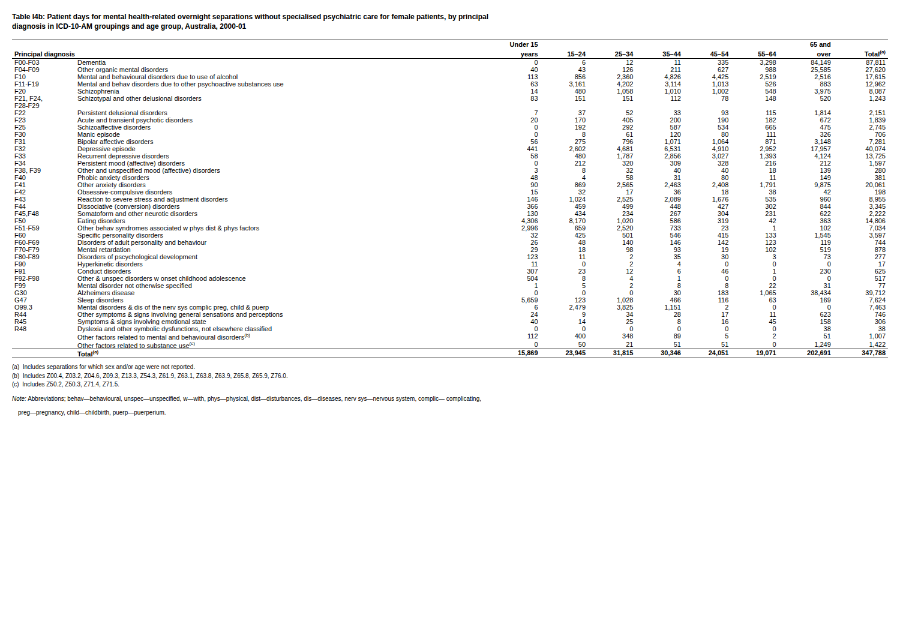Table I4b: Patient days for mental health-related overnight separations without specialised psychiatric care for female patients, by principal
diagnosis in ICD-10-AM groupings and age group, Australia, 2000-01
| | Under 15 | | | | | | 65 and | |
| --- | --- | --- | --- | --- | --- | --- | --- | --- |
| Principal diagnosis | years | 15–24 | 25–34 | 35–44 | 45–54 | 55–64 | over | Total (a) |
| F00-F03 | Dementia | 0 | 6 | 12 | 11 | 335 | 3,298 | 84,149 | 87,811 |
| F04-F09 | Other organic mental disorders | 40 | 43 | 126 | 211 | 627 | 988 | 25,585 | 27,620 |
| F10 | Mental and behavioural disorders due to use of alcohol | 113 | 856 | 2,360 | 4,826 | 4,425 | 2,519 | 2,516 | 17,615 |
| F11-F19 | Mental and behav disorders due to other psychoactive substances use | 63 | 3,161 | 4,202 | 3,114 | 1,013 | 526 | 883 | 12,962 |
| F20 | Schizophrenia | 14 | 480 | 1,058 | 1,010 | 1,002 | 548 | 3,975 | 8,087 |
| F21, F24, | Schizotypal and other delusional disorders | 83 | 151 | 151 | 112 | 78 | 148 | 520 | 1,243 |
| F28-F29 | | | | | | | | | |
| F22 | Persistent delusional disorders | 7 | 37 | 52 | 33 | 93 | 115 | 1,814 | 2,151 |
| F23 | Acute and transient psychotic disorders | 20 | 170 | 405 | 200 | 190 | 182 | 672 | 1,839 |
| F25 | Schizoaffective disorders | 0 | 192 | 292 | 587 | 534 | 665 | 475 | 2,745 |
| F30 | Manic episode | 0 | 8 | 61 | 120 | 80 | 111 | 326 | 706 |
| F31 | Bipolar affective disorders | 56 | 275 | 796 | 1,071 | 1,064 | 871 | 3,148 | 7,281 |
| F32 | Depressive episode | 441 | 2,602 | 4,681 | 6,531 | 4,910 | 2,952 | 17,957 | 40,074 |
| F33 | Recurrent depressive disorders | 58 | 480 | 1,787 | 2,856 | 3,027 | 1,393 | 4,124 | 13,725 |
| F34 | Persistent mood (affective) disorders | 0 | 212 | 320 | 309 | 328 | 216 | 212 | 1,597 |
| F38, F39 | Other and unspecified mood (affective) disorders | 3 | 8 | 32 | 40 | 40 | 18 | 139 | 280 |
| F40 | Phobic anxiety disorders | 48 | 4 | 58 | 31 | 80 | 11 | 149 | 381 |
| F41 | Other anxiety disorders | 90 | 869 | 2,565 | 2,463 | 2,408 | 1,791 | 9,875 | 20,061 |
| F42 | Obsessive-compulsive disorders | 15 | 32 | 17 | 36 | 18 | 38 | 42 | 198 |
| F43 | Reaction to severe stress and adjustment disorders | 146 | 1,024 | 2,525 | 2,089 | 1,676 | 535 | 960 | 8,955 |
| F44 | Dissociative (conversion) disorders | 366 | 459 | 499 | 448 | 427 | 302 | 844 | 3,345 |
| F45,F48 | Somatoform and other neurotic disorders | 130 | 434 | 234 | 267 | 304 | 231 | 622 | 2,222 |
| F50 | Eating disorders | 4,306 | 8,170 | 1,020 | 586 | 319 | 42 | 363 | 14,806 |
| F51-F59 | Other behav syndromes associated w phys dist & phys factors | 2,996 | 659 | 2,520 | 733 | 23 | 1 | 102 | 7,034 |
| F60 | Specific personality disorders | 32 | 425 | 501 | 546 | 415 | 133 | 1,545 | 3,597 |
| F60-F69 | Disorders of adult personality and behaviour | 26 | 48 | 140 | 146 | 142 | 123 | 119 | 744 |
| F70-F79 | Mental retardation | 29 | 18 | 98 | 93 | 19 | 102 | 519 | 878 |
| F80-F89 | Disorders of pscychological development | 123 | 11 | 2 | 35 | 30 | 3 | 73 | 277 |
| F90 | Hyperkinetic disorders | 11 | 0 | 2 | 4 | 0 | 0 | 0 | 17 |
| F91 | Conduct disorders | 307 | 23 | 12 | 6 | 46 | 1 | 230 | 625 |
| F92-F98 | Other & unspec disorders w onset childhood adolescence | 504 | 8 | 4 | 1 | 0 | 0 | 0 | 517 |
| F99 | Mental disorder not otherwise specified | 1 | 5 | 2 | 8 | 8 | 22 | 31 | 77 |
| G30 | Alzheimers disease | 0 | 0 | 0 | 30 | 183 | 1,065 | 38,434 | 39,712 |
| G47 | Sleep disorders | 5,659 | 123 | 1,028 | 466 | 116 | 63 | 169 | 7,624 |
| O99.3 | Mental disorders & dis of the nerv sys complic preg, child & puerp | 6 | 2,479 | 3,825 | 1,151 | 2 | 0 | 0 | 7,463 |
| R44 | Other symptoms & signs involving general sensations and perceptions | 24 | 9 | 34 | 28 | 17 | 11 | 623 | 746 |
| R45 | Symptoms & signs involving emotional state | 40 | 14 | 25 | 8 | 16 | 45 | 158 | 306 |
| R48 | Dyslexia and other symbolic dysfunctions, not elsewhere classified | 0 | 0 | 0 | 0 | 0 | 0 | 38 | 38 |
| | Other factors related to mental and behavioural disorders (b) | 112 | 400 | 348 | 89 | 5 | 2 | 51 | 1,007 |
| | Other factors related to substance use (c) | 0 | 50 | 21 | 51 | 51 | 0 | 1,249 | 1,422 |
| | Total (a) | 15,869 | 23,945 | 31,815 | 30,346 | 24,051 | 19,071 | 202,691 | 347,788 |
(a) Includes separations for which sex and/or age were not reported.
(b) Includes Z00.4, Z03.2, Z04.6, Z09.3, Z13.3, Z54.3, Z61.9, Z63.1, Z63.8, Z63.9, Z65.8, Z65.9, Z76.0.
(c) Includes Z50.2, Z50.3, Z71.4, Z71.5.
Note: Abbreviations; behav—behavioural, unspec—unspecified, w—with, phys—physical, dist—disturbances, dis—diseases, nerv sys—nervous system, complic— complicating,
preg—pregnancy, child—childbirth, puerp—puerperium.